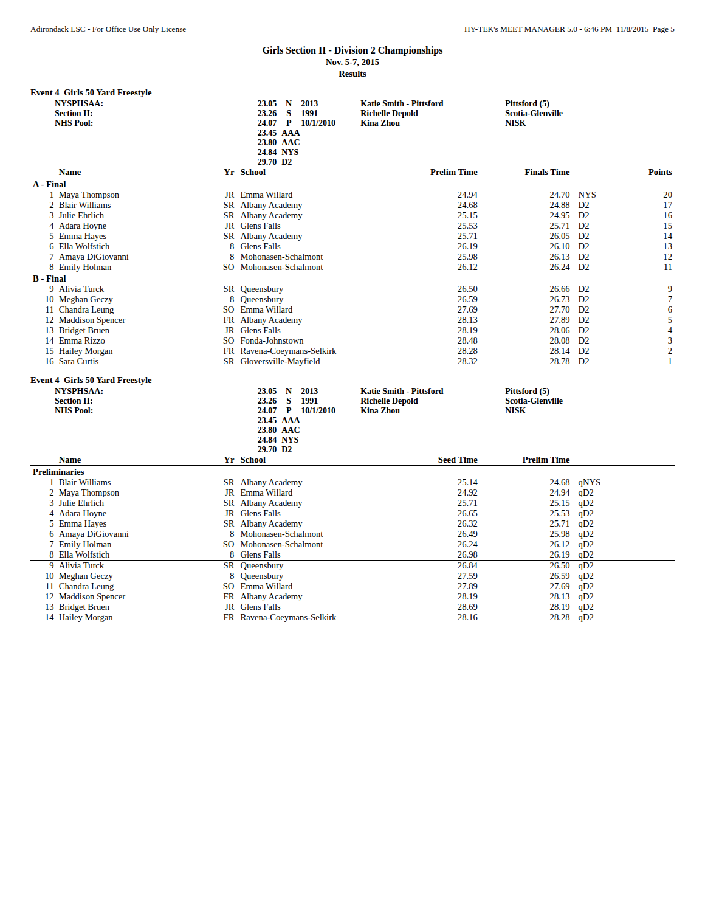Adirondack LSC - For Office Use Only License
HY-TEK's MEET MANAGER 5.0 - 6:46 PM 11/8/2015 Page 5
Girls Section II - Division 2 Championships
Nov. 5-7, 2015
Results
Event 4 Girls 50 Yard Freestyle
| NYSPHSAA: | 23.05 | N | 2013 | Katie Smith - Pittsford | Pittsford (5) |
| Section II: | 23.26 | S | 1991 | Richelle Depold | Scotia-Glenville |
| NHS Pool: | 24.07 | P | 10/1/2010 | Kina Zhou | NISK |
| | 23.45 | AAA |
| | 23.80 | AAC |
| | 24.84 | NYS |
| | 29.70 | D2 |
| | Name | Yr | School | Prelim Time | Finals Time | | Points |
| A - Final |
| 1 | Maya Thompson | JR | Emma Willard | 24.94 | 24.70 | NYS | 20 |
| 2 | Blair Williams | SR | Albany Academy | 24.68 | 24.88 | D2 | 17 |
| 3 | Julie Ehrlich | SR | Albany Academy | 25.15 | 24.95 | D2 | 16 |
| 4 | Adara Hoyne | JR | Glens Falls | 25.53 | 25.71 | D2 | 15 |
| 5 | Emma Hayes | SR | Albany Academy | 25.71 | 26.05 | D2 | 14 |
| 6 | Ella Wolfstich | 8 | Glens Falls | 26.19 | 26.10 | D2 | 13 |
| 7 | Amaya DiGiovanni | 8 | Mohonasen-Schalmont | 25.98 | 26.13 | D2 | 12 |
| 8 | Emily Holman | SO | Mohonasen-Schalmont | 26.12 | 26.24 | D2 | 11 |
| B - Final |
| 9 | Alivia Turck | SR | Queensbury | 26.50 | 26.66 | D2 | 9 |
| 10 | Meghan Geczy | 8 | Queensbury | 26.59 | 26.73 | D2 | 7 |
| 11 | Chandra Leung | SO | Emma Willard | 27.69 | 27.70 | D2 | 6 |
| 12 | Maddison Spencer | FR | Albany Academy | 28.13 | 27.89 | D2 | 5 |
| 13 | Bridget Bruen | JR | Glens Falls | 28.19 | 28.06 | D2 | 4 |
| 14 | Emma Rizzo | SO | Fonda-Johnstown | 28.48 | 28.08 | D2 | 3 |
| 15 | Hailey Morgan | FR | Ravena-Coeymans-Selkirk | 28.28 | 28.14 | D2 | 2 |
| 16 | Sara Curtis | SR | Gloversville-Mayfield | 28.32 | 28.78 | D2 | 1 |
Event 4 Girls 50 Yard Freestyle
| NYSPHSAA: | 23.05 | N | 2013 | Katie Smith - Pittsford | Pittsford (5) |
| Section II: | 23.26 | S | 1991 | Richelle Depold | Scotia-Glenville |
| NHS Pool: | 24.07 | P | 10/1/2010 | Kina Zhou | NISK |
| | 23.45 | AAA |
| | 23.80 | AAC |
| | 24.84 | NYS |
| | 29.70 | D2 |
| | Name | Yr | School | Seed Time | Prelim Time | | |
| Preliminaries |
| 1 | Blair Williams | SR | Albany Academy | 25.14 | 24.68 | qNYS | |
| 2 | Maya Thompson | JR | Emma Willard | 24.92 | 24.94 | qD2 | |
| 3 | Julie Ehrlich | SR | Albany Academy | 25.71 | 25.15 | qD2 | |
| 4 | Adara Hoyne | JR | Glens Falls | 26.65 | 25.53 | qD2 | |
| 5 | Emma Hayes | SR | Albany Academy | 26.32 | 25.71 | qD2 | |
| 6 | Amaya DiGiovanni | 8 | Mohonasen-Schalmont | 26.49 | 25.98 | qD2 | |
| 7 | Emily Holman | SO | Mohonasen-Schalmont | 26.24 | 26.12 | qD2 | |
| 8 | Ella Wolfstich | 8 | Glens Falls | 26.98 | 26.19 | qD2 | |
| 9 | Alivia Turck | SR | Queensbury | 26.84 | 26.50 | qD2 | |
| 10 | Meghan Geczy | 8 | Queensbury | 27.59 | 26.59 | qD2 | |
| 11 | Chandra Leung | SO | Emma Willard | 27.89 | 27.69 | qD2 | |
| 12 | Maddison Spencer | FR | Albany Academy | 28.19 | 28.13 | qD2 | |
| 13 | Bridget Bruen | JR | Glens Falls | 28.69 | 28.19 | qD2 | |
| 14 | Hailey Morgan | FR | Ravena-Coeymans-Selkirk | 28.16 | 28.28 | qD2 | |